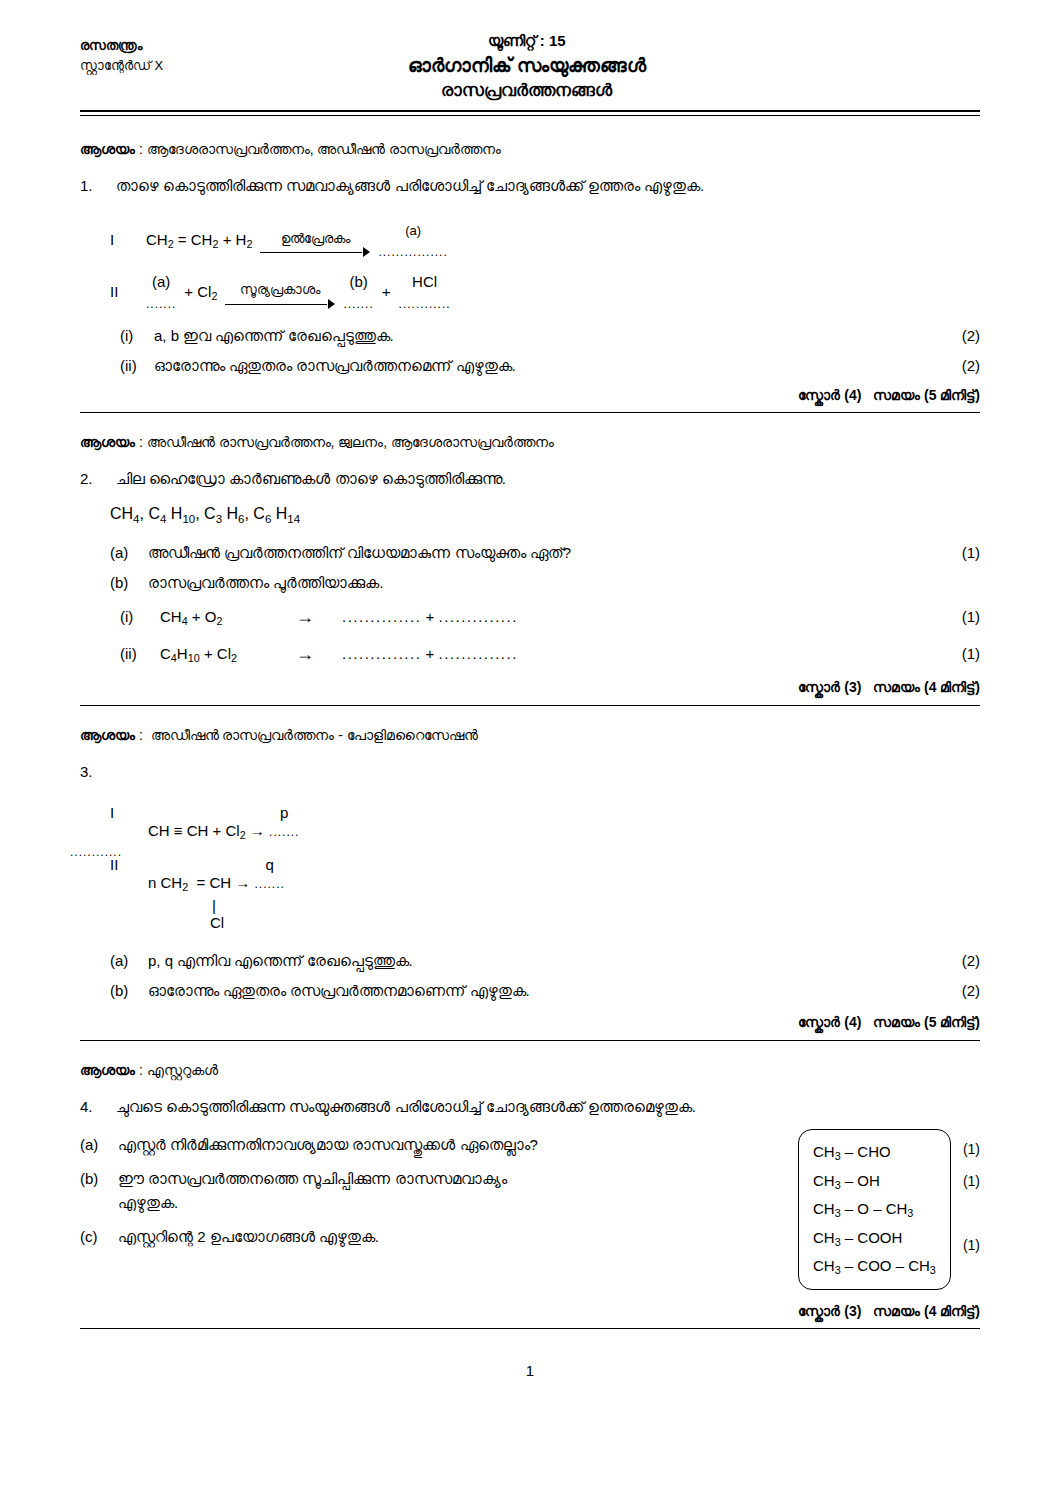രസതന്ത്രം
സ്റ്റാന്റേർഡ് X
യൂണിറ്റ് : 15
ഓർഗാനിക് സംയുക്തങ്ങൾ
രാസപ്രവർത്തനങ്ങൾ
ആശയം : ആദേശരാസപ്രവർത്തനം, അഡീഷൻ രാസപ്രവർത്തനം
1.
താഴെ കൊടുത്തിരിക്കുന്ന സമവാക്യങ്ങൾ പരിശോധിച്ച് ചോദ്യങ്ങൾക്ക് ഉത്തരം എഴുതുക.
I CH2 = CH2 + H2 ഉൽപ്രേരകം (a) ................
II (a) ....... + Cl2 സൂര്യപ്രകാശം (b) ....... + HCl ............
(i)
a, b ഇവ എന്തെന്ന് രേഖപ്പെടുത്തുക.(2)
(ii)
ഓരോന്നും ഏതുതരം രാസപ്രവർത്തനമെന്ന് എഴുതുക.(2)
സ്കോർ (4) സമയം (5 മിനിട്ട്)
ആശയം : അഡീഷൻ രാസപ്രവർത്തനം, ജ്വലനം, ആദേശരാസപ്രവർത്തനം
2.
ചില ഹൈഡ്രോ കാർബണുകൾ താഴെ കൊടുത്തിരിക്കുന്നു.
CH4, C4 H10, C3 H6, C6 H14
(a)
അഡീഷൻ പ്രവർത്തനത്തിന് വിധേയമാകുന്ന സംയുക്തം ഏത്?(1)
(b)
രാസപ്രവർത്തനം പൂർത്തിയാക്കുക.
(i)
CH4 + O2
→
.............. + ..............
(1)
(ii)
C4H10 + Cl2
→
.............. + ..............
(1)
സ്കോർ (3) സമയം (4 മിനിട്ട്)
ആശയം : അഡീഷൻ രാസപ്രവർത്തനം - പോളിമറൈസേഷൻ
3.
............
I
CH ≡ CH + Cl2 → p .......
II
n CH2 = CH → q .......
| Cl
(a)
p, q എന്നിവ എന്തെന്ന് രേഖപ്പെടുത്തുക.(2)
(b)
ഓരോന്നും ഏതുതരം രസപ്രവർത്തനമാണെന്ന് എഴുതുക.(2)
സ്കോർ (4) സമയം (5 മിനിട്ട്)
ആശയം : എസ്റ്ററുകൾ
4.
ചുവടെ കൊടുത്തിരിക്കുന്ന സംയുക്തങ്ങൾ പരിശോധിച്ച് ചോദ്യങ്ങൾക്ക് ഉത്തരമെഴുതുക.
(a)
എസ്റ്റർ നിർമിക്കുന്നതിനാവശ്യമായ രാസവസ്തുക്കൾ ഏതെല്ലാം?
(b)
ഈ രാസപ്രവർത്തനത്തെ സൂചിപ്പിക്കുന്ന രാസസമവാക്യം
എഴുതുക.
(c)
എസ്റ്ററിന്റെ 2 ഉപയോഗങ്ങൾ എഴുതുക.
CH3 – CHO
CH3 – OH
CH3 – O – CH3
CH3 – COOH
CH3 – COO – CH3
(1)
(1)
(1)
സ്കോർ (3) സമയം (4 മിനിട്ട്)
1